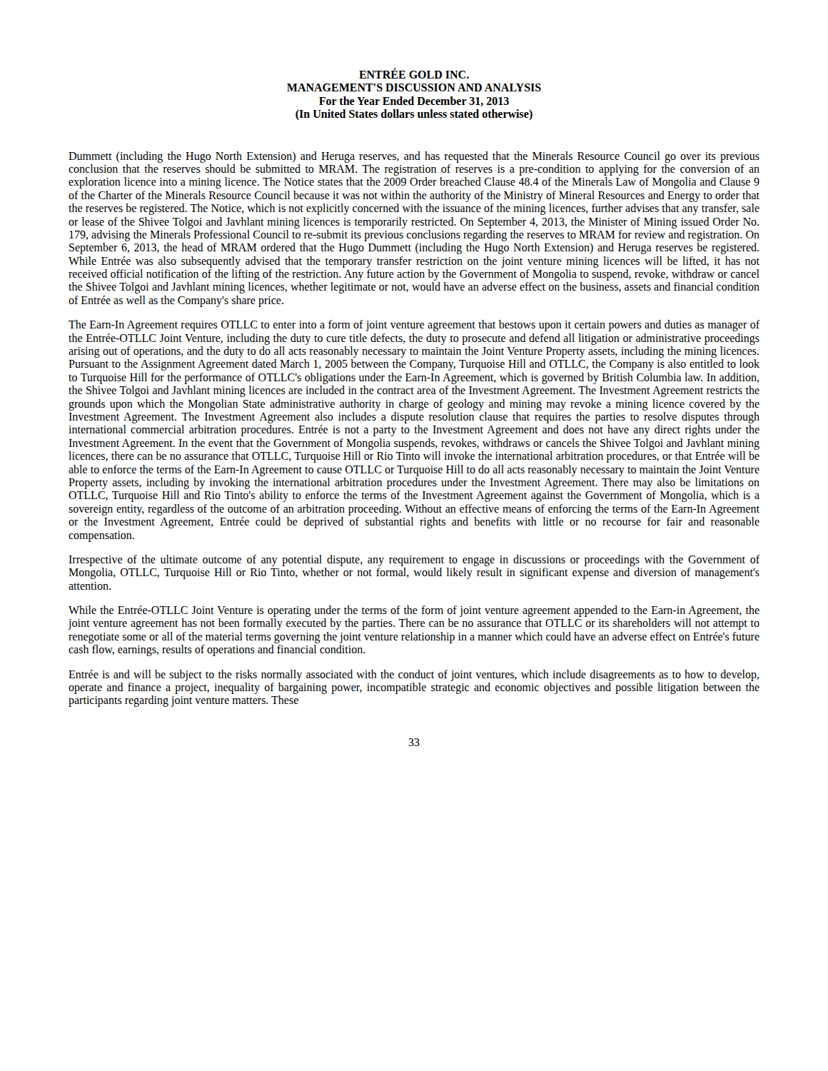ENTRÉE GOLD INC. MANAGEMENT'S DISCUSSION AND ANALYSIS For the Year Ended December 31, 2013 (In United States dollars unless stated otherwise)
Dummett (including the Hugo North Extension) and Heruga reserves, and has requested that the Minerals Resource Council go over its previous conclusion that the reserves should be submitted to MRAM. The registration of reserves is a pre-condition to applying for the conversion of an exploration licence into a mining licence. The Notice states that the 2009 Order breached Clause 48.4 of the Minerals Law of Mongolia and Clause 9 of the Charter of the Minerals Resource Council because it was not within the authority of the Ministry of Mineral Resources and Energy to order that the reserves be registered. The Notice, which is not explicitly concerned with the issuance of the mining licences, further advises that any transfer, sale or lease of the Shivee Tolgoi and Javhlant mining licences is temporarily restricted. On September 4, 2013, the Minister of Mining issued Order No. 179, advising the Minerals Professional Council to re-submit its previous conclusions regarding the reserves to MRAM for review and registration. On September 6, 2013, the head of MRAM ordered that the Hugo Dummett (including the Hugo North Extension) and Heruga reserves be registered. While Entrée was also subsequently advised that the temporary transfer restriction on the joint venture mining licences will be lifted, it has not received official notification of the lifting of the restriction. Any future action by the Government of Mongolia to suspend, revoke, withdraw or cancel the Shivee Tolgoi and Javhlant mining licences, whether legitimate or not, would have an adverse effect on the business, assets and financial condition of Entrée as well as the Company's share price.
The Earn-In Agreement requires OTLLC to enter into a form of joint venture agreement that bestows upon it certain powers and duties as manager of the Entrée-OTLLC Joint Venture, including the duty to cure title defects, the duty to prosecute and defend all litigation or administrative proceedings arising out of operations, and the duty to do all acts reasonably necessary to maintain the Joint Venture Property assets, including the mining licences. Pursuant to the Assignment Agreement dated March 1, 2005 between the Company, Turquoise Hill and OTLLC, the Company is also entitled to look to Turquoise Hill for the performance of OTLLC's obligations under the Earn-In Agreement, which is governed by British Columbia law. In addition, the Shivee Tolgoi and Javhlant mining licences are included in the contract area of the Investment Agreement. The Investment Agreement restricts the grounds upon which the Mongolian State administrative authority in charge of geology and mining may revoke a mining licence covered by the Investment Agreement. The Investment Agreement also includes a dispute resolution clause that requires the parties to resolve disputes through international commercial arbitration procedures. Entrée is not a party to the Investment Agreement and does not have any direct rights under the Investment Agreement. In the event that the Government of Mongolia suspends, revokes, withdraws or cancels the Shivee Tolgoi and Javhlant mining licences, there can be no assurance that OTLLC, Turquoise Hill or Rio Tinto will invoke the international arbitration procedures, or that Entrée will be able to enforce the terms of the Earn-In Agreement to cause OTLLC or Turquoise Hill to do all acts reasonably necessary to maintain the Joint Venture Property assets, including by invoking the international arbitration procedures under the Investment Agreement. There may also be limitations on OTLLC, Turquoise Hill and Rio Tinto's ability to enforce the terms of the Investment Agreement against the Government of Mongolia, which is a sovereign entity, regardless of the outcome of an arbitration proceeding. Without an effective means of enforcing the terms of the Earn-In Agreement or the Investment Agreement, Entrée could be deprived of substantial rights and benefits with little or no recourse for fair and reasonable compensation.
Irrespective of the ultimate outcome of any potential dispute, any requirement to engage in discussions or proceedings with the Government of Mongolia, OTLLC, Turquoise Hill or Rio Tinto, whether or not formal, would likely result in significant expense and diversion of management's attention.
While the Entrée-OTLLC Joint Venture is operating under the terms of the form of joint venture agreement appended to the Earn-in Agreement, the joint venture agreement has not been formally executed by the parties. There can be no assurance that OTLLC or its shareholders will not attempt to renegotiate some or all of the material terms governing the joint venture relationship in a manner which could have an adverse effect on Entrée's future cash flow, earnings, results of operations and financial condition.
Entrée is and will be subject to the risks normally associated with the conduct of joint ventures, which include disagreements as to how to develop, operate and finance a project, inequality of bargaining power, incompatible strategic and economic objectives and possible litigation between the participants regarding joint venture matters. These
33